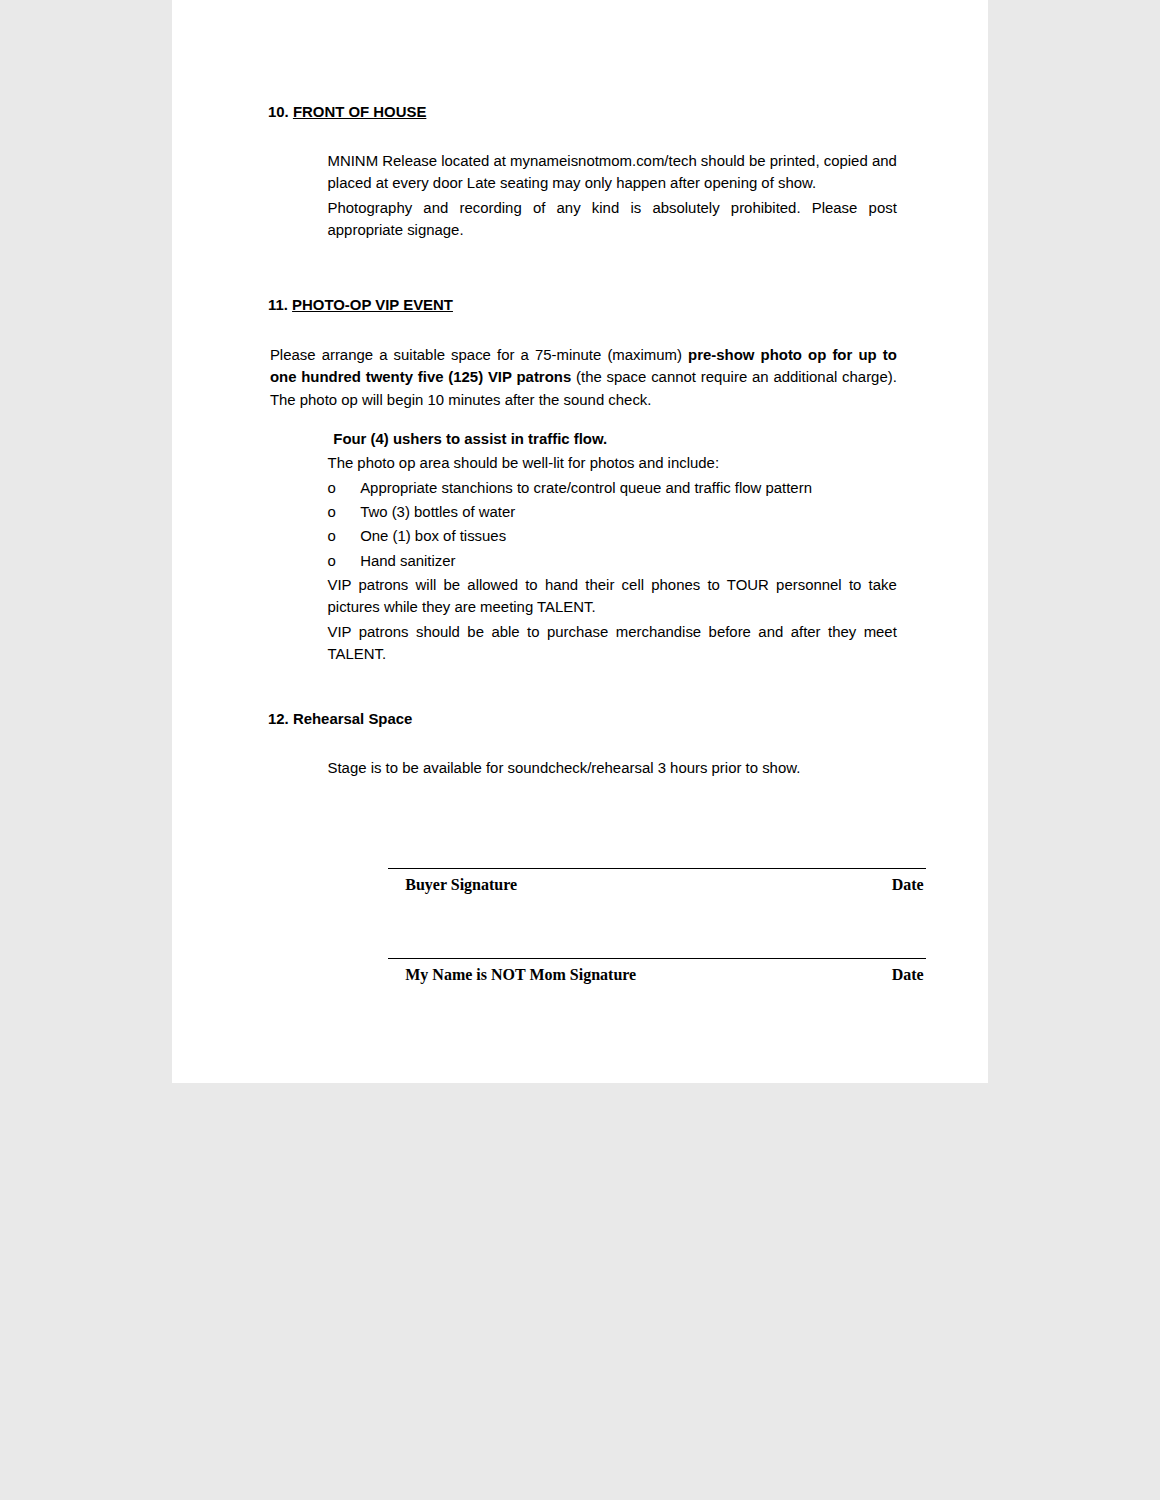10. FRONT OF HOUSE
MNINM Release located at mynameisnotmom.com/tech should be printed, copied and placed at every door Late seating may only happen after opening of show.
Photography and recording of any kind is absolutely prohibited. Please post appropriate signage.
11. PHOTO-OP VIP EVENT
Please arrange a suitable space for a 75-minute (maximum) pre-show photo op for up to one hundred twenty five (125) VIP patrons (the space cannot require an additional charge). The photo op will begin 10 minutes after the sound check.
Four (4) ushers to assist in traffic flow.
The photo op area should be well-lit for photos and include:
Appropriate stanchions to crate/control queue and traffic flow pattern
Two (3) bottles of water
One (1) box of tissues
Hand sanitizer
VIP patrons will be allowed to hand their cell phones to TOUR personnel to take pictures while they are meeting TALENT.
VIP patrons should be able to purchase merchandise before and after they meet TALENT.
12. Rehearsal Space
Stage is to be available for soundcheck/rehearsal 3 hours prior to show.
Buyer Signature Date
My Name is NOT Mom Signature Date